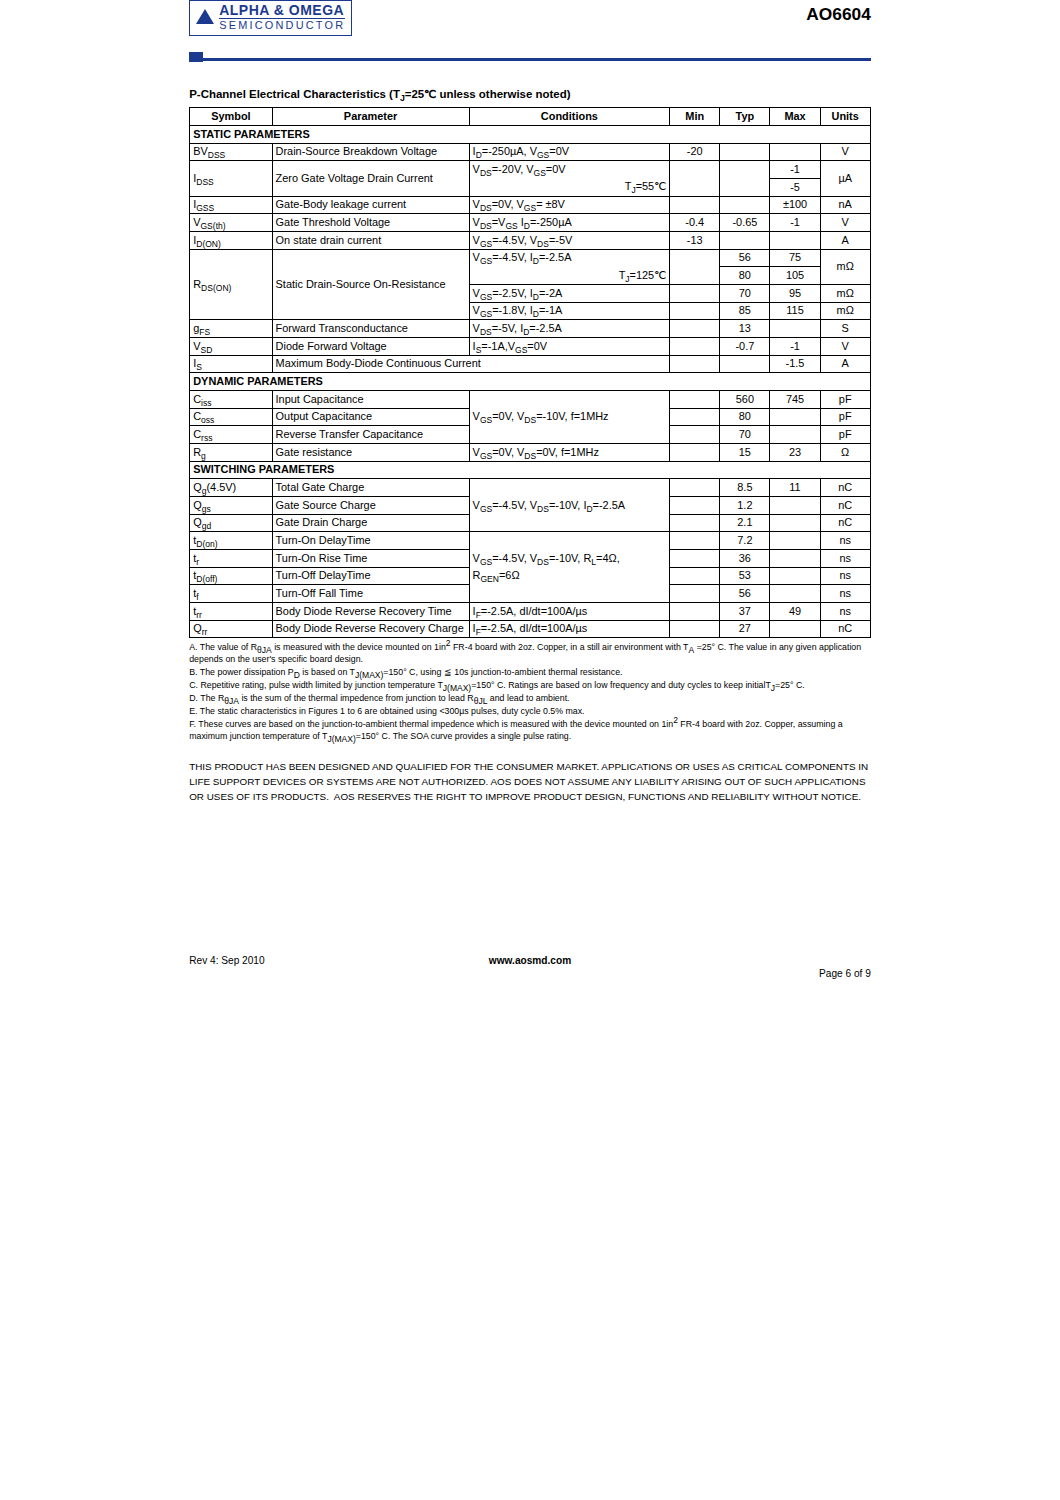ALPHA & OMEGA
SEMICONDUCTOR
AO6604
P-Channel Electrical Characteristics (TJ=25℃ unless otherwise noted)
| Symbol | Parameter | Conditions | Min | Typ | Max | Units |
| --- | --- | --- | --- | --- | --- | --- |
| STATIC PARAMETERS |
| BV DSS | Drain-Source Breakdown Voltage | I D =-250µA, V GS =0V | -20 | | | V |
| I DSS | Zero Gate Voltage Drain Current | V DS =-20V, V GS =0V | | | -1 | µA |
| T J =55℃ | | | -5 |
| I GSS | Gate-Body leakage current | V DS =0V, V GS = ±8V | | | ±100 | nA |
| V GS(th) | Gate Threshold Voltage | V DS =V GS I D =-250µA | -0.4 | -0.65 | -1 | V |
| I D(ON) | On state drain current | V GS =-4.5V, V DS =-5V | -13 | | | A |
| R DS(ON) | Static Drain-Source On-Resistance | V GS =-4.5V, I D =-2.5A | | 56 | 75 | mΩ |
| T J =125℃ | | 80 | 105 |
| V GS =-2.5V, I D =-2A | | 70 | 95 | mΩ |
| V GS =-1.8V, I D =-1A | | 85 | 115 | mΩ |
| g FS | Forward Transconductance | V DS =-5V, I D =-2.5A | | 13 | | S |
| V SD | Diode Forward Voltage | I S =-1A,V GS =0V | | -0.7 | -1 | V |
| I S | Maximum Body-Diode Continuous Current | | | -1.5 | A |
| DYNAMIC PARAMETERS |
| C iss | Input Capacitance | | | 560 | 745 | pF |
| C oss | Output Capacitance | V GS =0V, V DS =-10V, f=1MHz | | 80 | | pF |
| C rss | Reverse Transfer Capacitance | | | 70 | | pF |
| R g | Gate resistance | V GS =0V, V DS =0V, f=1MHz | | 15 | 23 | Ω |
| SWITCHING PARAMETERS |
| Q g (4.5V) | Total Gate Charge | | | 8.5 | 11 | nC |
| Q gs | Gate Source Charge | V GS =-4.5V, V DS =-10V, I D =-2.5A | | 1.2 | | nC |
| Q gd | Gate Drain Charge | | | 2.1 | | nC |
| t D(on) | Turn-On DelayTime | | | 7.2 | | ns |
| t r | Turn-On Rise Time | V GS =-4.5V, V DS =-10V, R L =4Ω, | | 36 | | ns |
| t D(off) | Turn-Off DelayTime | R GEN =6Ω | | 53 | | ns |
| t f | Turn-Off Fall Time | | | 56 | | ns |
| t rr | Body Diode Reverse Recovery Time | I F =-2.5A, dI/dt=100A/µs | | 37 | 49 | ns |
| Q rr | Body Diode Reverse Recovery Charge | I F =-2.5A, dI/dt=100A/µs | | 27 | | nC |
A. The value of RθJA is measured with the device mounted on 1in2 FR-4 board with 2oz. Copper, in a still air environment with TA =25° C. The value in any given application depends on the user's specific board design.
B. The power dissipation PD is based on TJ(MAX)=150° C, using ≦ 10s junction-to-ambient thermal resistance.
C. Repetitive rating, pulse width limited by junction temperature TJ(MAX)=150° C. Ratings are based on low frequency and duty cycles to keep initialTJ=25° C.
D. The RθJA is the sum of the thermal impedence from junction to lead RθJL and lead to ambient.
E. The static characteristics in Figures 1 to 6 are obtained using <300µs pulses, duty cycle 0.5% max.
F. These curves are based on the junction-to-ambient thermal impedence which is measured with the device mounted on 1in2 FR-4 board with 2oz. Copper, assuming a maximum junction temperature of TJ(MAX)=150° C. The SOA curve provides a single pulse rating.
THIS PRODUCT HAS BEEN DESIGNED AND QUALIFIED FOR THE CONSUMER MARKET. APPLICATIONS OR USES AS CRITICAL COMPONENTS IN LIFE SUPPORT DEVICES OR SYSTEMS ARE NOT AUTHORIZED. AOS DOES NOT ASSUME ANY LIABILITY ARISING OUT OF SUCH APPLICATIONS OR USES OF ITS PRODUCTS. AOS RESERVES THE RIGHT TO IMPROVE PRODUCT DESIGN, FUNCTIONS AND RELIABILITY WITHOUT NOTICE.
Rev 4: Sep 2010
www.aosmd.com
Page 6 of 9